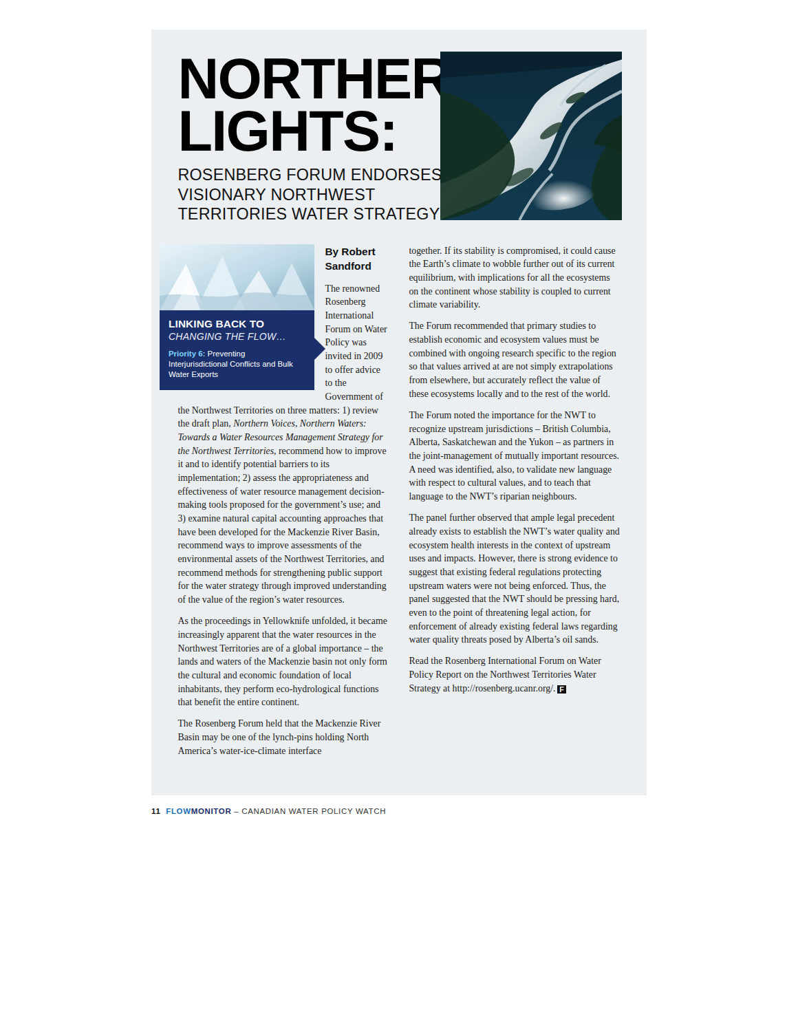Northern Lights:
Rosenberg Forum Endorses Visionary Northwest Territories Water Strategy
Linking back to
Changing the Flow…
Priority 6: Preventing Interjurisdictional Conflicts and Bulk Water Exports
By Robert Sandford
The renowned Rosenberg International Forum on Water Policy was invited in 2009 to offer advice to the Government of the Northwest Territories on three matters: 1) review the draft plan, Northern Voices, Northern Waters: Towards a Water Resources Management Strategy for the Northwest Territories, recommend how to improve it and to identify potential barriers to its implementation; 2) assess the appropriateness and effectiveness of water resource management decision-making tools proposed for the government’s use; and 3) examine natural capital accounting approaches that have been developed for the Mackenzie River Basin, recommend ways to improve assessments of the environmental assets of the Northwest Territories, and recommend methods for strengthening public support for the water strategy through improved understanding of the value of the region’s water resources.
As the proceedings in Yellowknife unfolded, it became increasingly apparent that the water resources in the Northwest Territories are of a global importance – the lands and waters of the Mackenzie basin not only form the cultural and economic foundation of local inhabitants, they perform eco-hydrological functions that benefit the entire continent.
The Rosenberg Forum held that the Mackenzie River Basin may be one of the lynch-pins holding North America’s water-ice-climate interface
together. If its stability is compromised, it could cause the Earth’s climate to wobble further out of its current equilibrium, with implications for all the ecosystems on the continent whose stability is coupled to current climate variability.
The Forum recommended that primary studies to establish economic and ecosystem values must be combined with ongoing research specific to the region so that values arrived at are not simply extrapolations from elsewhere, but accurately reflect the value of these ecosystems locally and to the rest of the world.
The Forum noted the importance for the NWT to recognize upstream jurisdictions – British Columbia, Alberta, Saskatchewan and the Yukon – as partners in the joint-management of mutually important resources. A need was identified, also, to validate new language with respect to cultural values, and to teach that language to the NWT’s riparian neighbours.
The panel further observed that ample legal precedent already exists to establish the NWT’s water quality and ecosystem health interests in the context of upstream uses and impacts. However, there is strong evidence to suggest that existing federal regulations protecting upstream waters were not being enforced. Thus, the panel suggested that the NWT should be pressing hard, even to the point of threatening legal action, for enforcement of already existing federal laws regarding water quality threats posed by Alberta’s oil sands.
Read the Rosenberg International Forum on Water Policy Report on the Northwest Territories Water Strategy at http://rosenberg.ucanr.org/.F
11 FLOW MONITOR – Canadian Water Policy Watch